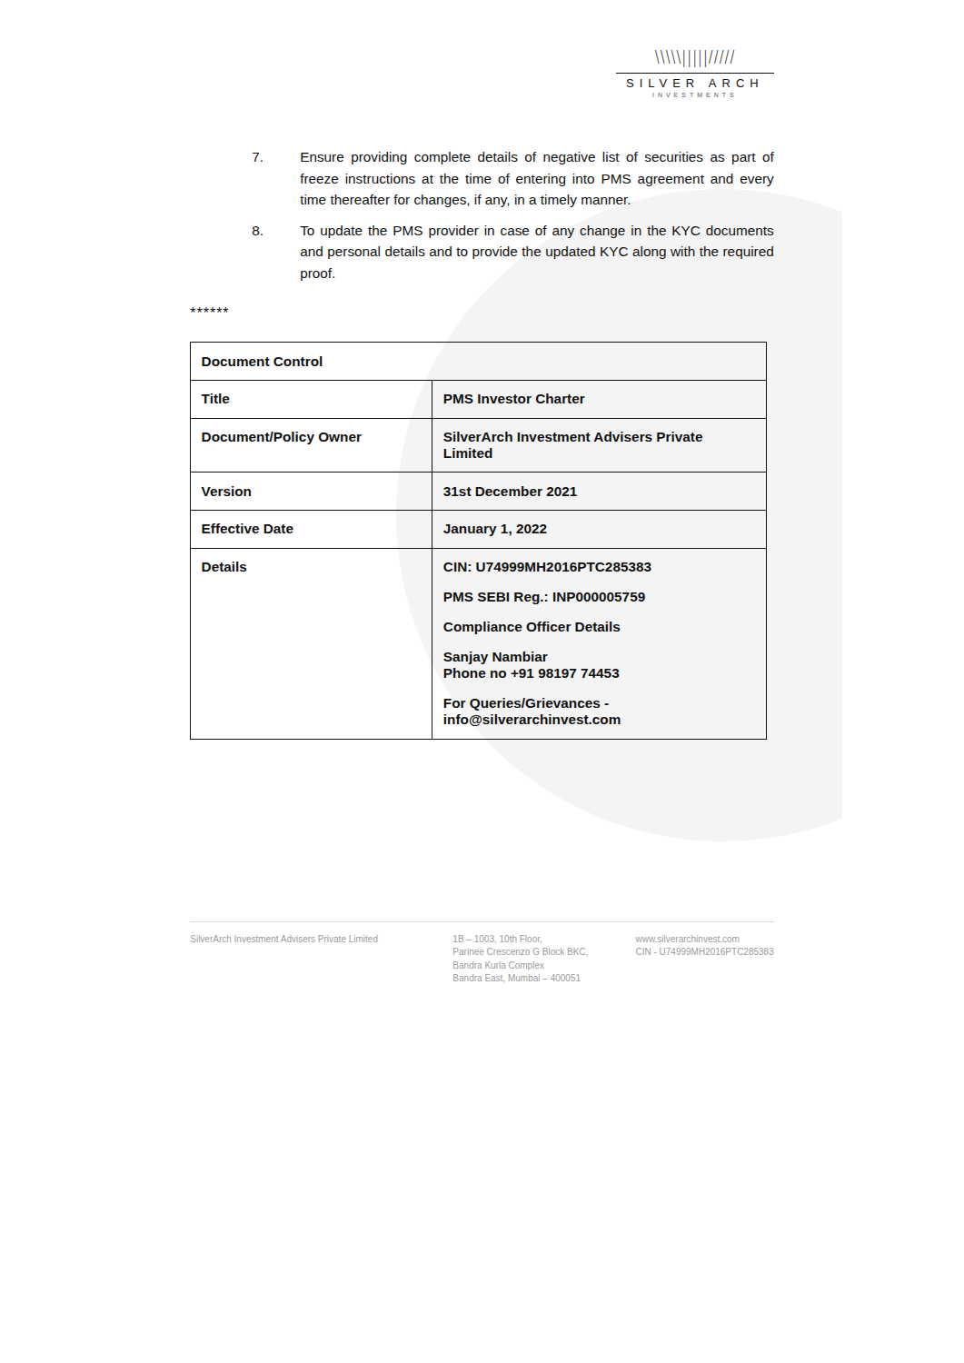\\\\\|||||/////
SILVER ARCH
INVESTMENTS
7. Ensure providing complete details of negative list of securities as part of freeze instructions at the time of entering into PMS agreement and every time thereafter for changes, if any, in a timely manner.
8. To update the PMS provider in case of any change in the KYC documents and personal details and to provide the updated KYC along with the required proof.
******
| Document Control |
| Title | PMS Investor Charter |
| Document/Policy Owner | SilverArch Investment Advisers Private Limited |
| Version | 31st December 2021 |
| Effective Date | January 1, 2022 |
| Details | CIN: U74999MH2016PTC285383 PMS SEBI Reg.: INP000005759 Compliance Officer Details Sanjay Nambiar Phone no +91 98197 74453 For Queries/Grievances - info@silverarchinvest.com |
SilverArch Investment Advisers Private Limited
1B – 1003, 10th Floor,
Parinee Crescenzo G Block BKC,
Bandra Kurla Complex
Bandra East, Mumbai – 400051
www.silverarchinvest.com
CIN - U74999MH2016PTC285383